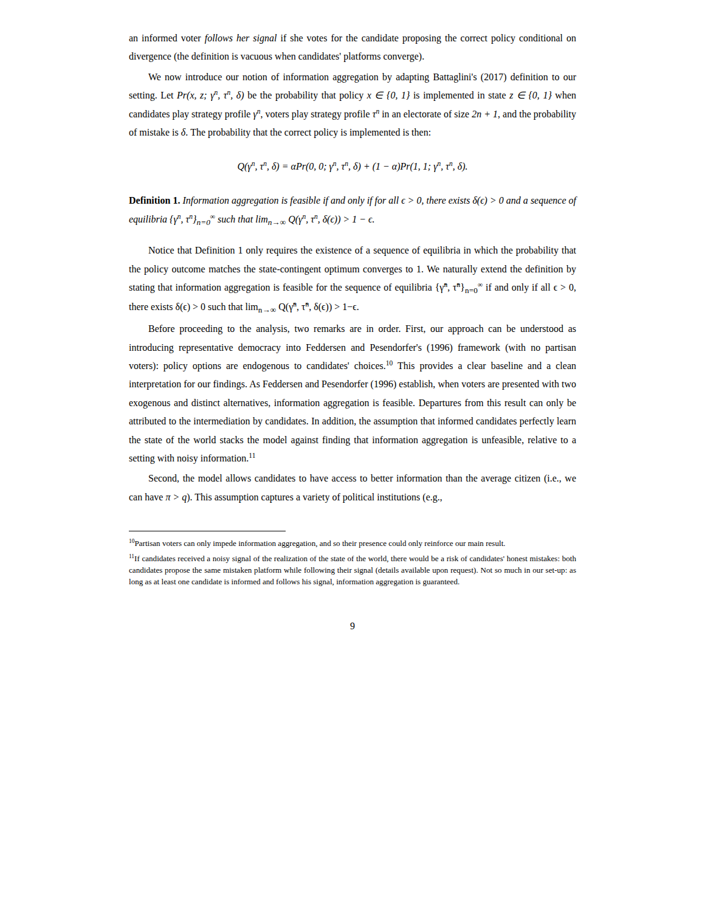an informed voter follows her signal if she votes for the candidate proposing the correct policy conditional on divergence (the definition is vacuous when candidates' platforms converge).
We now introduce our notion of information aggregation by adapting Battaglini's (2017) definition to our setting. Let Pr(x, z; γn, τn, δ) be the probability that policy x ∈ {0, 1} is implemented in state z ∈ {0, 1} when candidates play strategy profile γn, voters play strategy profile τn in an electorate of size 2n + 1, and the probability of mistake is δ. The probability that the correct policy is implemented is then:
Q(γn, τn, δ) = αPr(0, 0; γn, τn, δ) + (1 − α)Pr(1, 1; γn, τn, δ).
Definition 1. Information aggregation is feasible if and only if for all ϵ > 0, there exists δ(ϵ) > 0 and a sequence of equilibria {γn, τn}n=0∞ such that limn→∞ Q(γn, τn, δ(ϵ)) > 1 − ϵ.
Notice that Definition 1 only requires the existence of a sequence of equilibria in which the probability that the policy outcome matches the state-contingent optimum converges to 1. We naturally extend the definition by stating that information aggregation is feasible for the sequence of equilibria {γ̃n, τ̃n}n=0∞ if and only if all ϵ > 0, there exists δ(ϵ) > 0 such that limn→∞ Q(γ̃n, τ̃n, δ(ϵ)) > 1−ϵ.
Before proceeding to the analysis, two remarks are in order. First, our approach can be understood as introducing representative democracy into Feddersen and Pesendorfer's (1996) framework (with no partisan voters): policy options are endogenous to candidates' choices.10 This provides a clear baseline and a clean interpretation for our findings. As Feddersen and Pesendorfer (1996) establish, when voters are presented with two exogenous and distinct alternatives, information aggregation is feasible. Departures from this result can only be attributed to the intermediation by candidates. In addition, the assumption that informed candidates perfectly learn the state of the world stacks the model against finding that information aggregation is unfeasible, relative to a setting with noisy information.11
Second, the model allows candidates to have access to better information than the average citizen (i.e., we can have π > q). This assumption captures a variety of political institutions (e.g.,
10Partisan voters can only impede information aggregation, and so their presence could only reinforce our main result.
11If candidates received a noisy signal of the realization of the state of the world, there would be a risk of candidates' honest mistakes: both candidates propose the same mistaken platform while following their signal (details available upon request). Not so much in our set-up: as long as at least one candidate is informed and follows his signal, information aggregation is guaranteed.
9